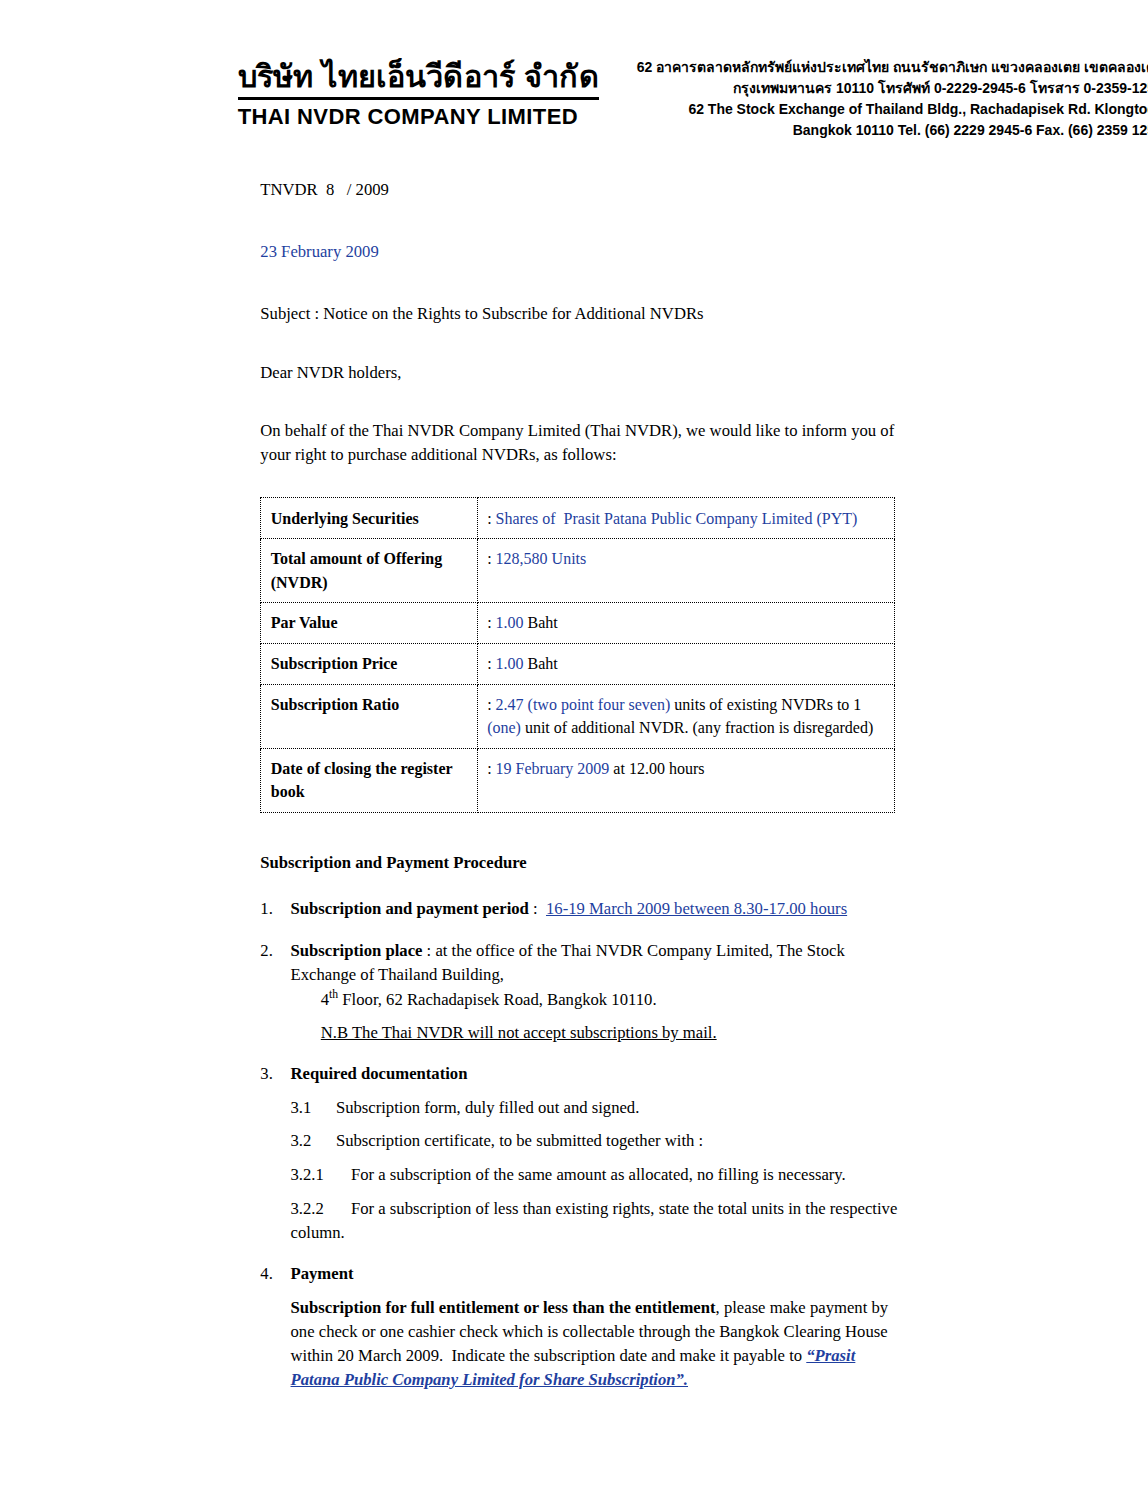บริษัท ไทยเอ็นวีดีอาร์ จำกัด
THAI NVDR COMPANY LIMITED
62 อาคารตลาดหลักทรัพย์แห่งประเทศไทย ถนนรัชดาภิเษก แขวงคลองเตย เขตคลองเตย
กรุงเทพมหานคร 10110 โทรศัพท์ 0-2229-2945-6 โทรสาร 0-2359-1258
62 The Stock Exchange of Thailand Bldg., Rachadapisek Rd. Klongtoey
Bangkok 10110 Tel. (66) 2229 2945-6 Fax. (66) 2359 1258
TNVDR 8 / 2009
23 February 2009
Subject : Notice on the Rights to Subscribe for Additional NVDRs
Dear NVDR holders,
On behalf of the Thai NVDR Company Limited (Thai NVDR), we would like to inform you of your right to purchase additional NVDRs, as follows:
| Underlying Securities | : Shares of Prasit Patana Public Company Limited (PYT) |
| Total amount of Offering (NVDR) | : 128,580 Units |
| Par Value | : 1.00 Baht |
| Subscription Price | : 1.00 Baht |
| Subscription Ratio | : 2.47 (two point four seven) units of existing NVDRs to 1 (one) unit of additional NVDR. (any fraction is disregarded) |
| Date of closing the register book | : 19 February 2009 at 12.00 hours |
Subscription and Payment Procedure
Subscription and payment period : 16-19 March 2009 between 8.30-17.00 hours
Subscription place : at the office of the Thai NVDR Company Limited, The Stock Exchange of Thailand Building,
4th Floor, 62 Rachadapisek Road, Bangkok 10110.
N.B The Thai NVDR will not accept subscriptions by mail.
Required documentation
3.1 Subscription form, duly filled out and signed.
3.2 Subscription certificate, to be submitted together with :
3.2.1 For a subscription of the same amount as allocated, no filling is necessary.
3.2.2 For a subscription of less than existing rights, state the total units in the respective column.
Payment
Subscription for full entitlement or less than the entitlement, please make payment by one check or one cashier check which is collectable through the Bangkok Clearing House within 20 March 2009. Indicate the subscription date and make it payable to “Prasit Patana Public Company Limited for Share Subscription”.